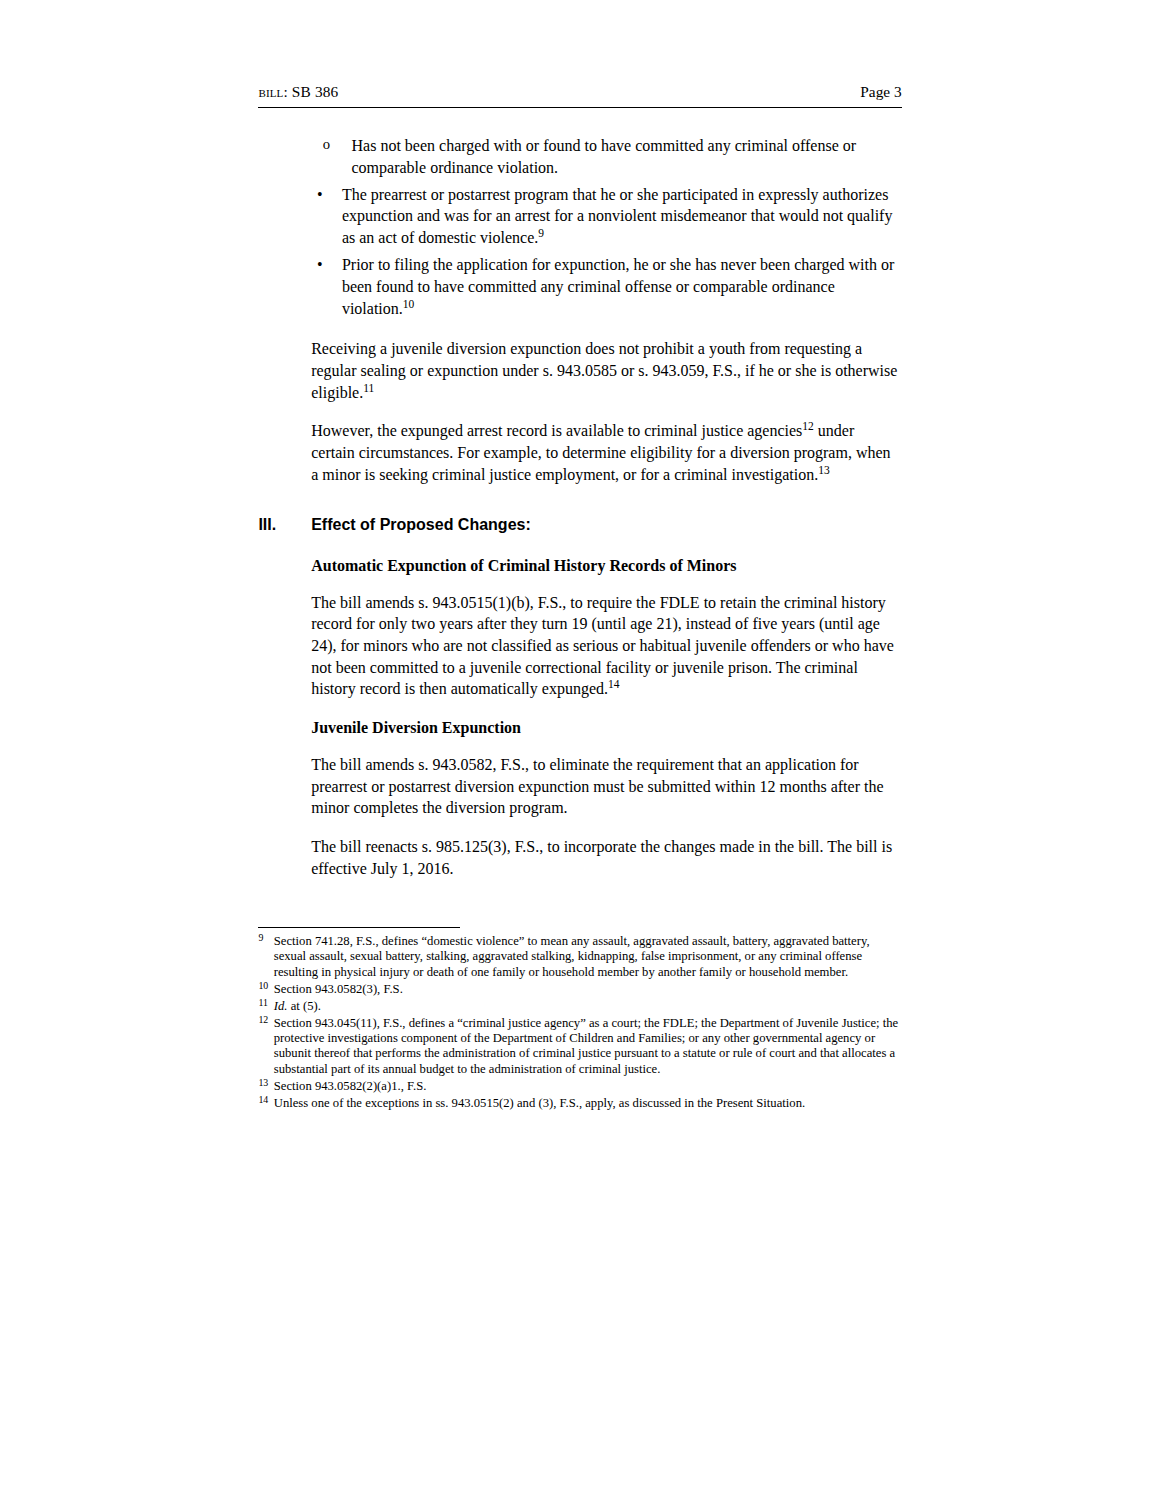BILL: SB 386
Page 3
Has not been charged with or found to have committed any criminal offense or comparable ordinance violation.
The prearrest or postarrest program that he or she participated in expressly authorizes expunction and was for an arrest for a nonviolent misdemeanor that would not qualify as an act of domestic violence.9
Prior to filing the application for expunction, he or she has never been charged with or been found to have committed any criminal offense or comparable ordinance violation.10
Receiving a juvenile diversion expunction does not prohibit a youth from requesting a regular sealing or expunction under s. 943.0585 or s. 943.059, F.S., if he or she is otherwise eligible.11
However, the expunged arrest record is available to criminal justice agencies12 under certain circumstances. For example, to determine eligibility for a diversion program, when a minor is seeking criminal justice employment, or for a criminal investigation.13
III.
Effect of Proposed Changes:
Automatic Expunction of Criminal History Records of Minors
The bill amends s. 943.0515(1)(b), F.S., to require the FDLE to retain the criminal history record for only two years after they turn 19 (until age 21), instead of five years (until age 24), for minors who are not classified as serious or habitual juvenile offenders or who have not been committed to a juvenile correctional facility or juvenile prison. The criminal history record is then automatically expunged.14
Juvenile Diversion Expunction
The bill amends s. 943.0582, F.S., to eliminate the requirement that an application for prearrest or postarrest diversion expunction must be submitted within 12 months after the minor completes the diversion program.
The bill reenacts s. 985.125(3), F.S., to incorporate the changes made in the bill. The bill is effective July 1, 2016.
9 Section 741.28, F.S., defines “domestic violence” to mean any assault, aggravated assault, battery, aggravated battery, sexual assault, sexual battery, stalking, aggravated stalking, kidnapping, false imprisonment, or any criminal offense resulting in physical injury or death of one family or household member by another family or household member.
10 Section 943.0582(3), F.S.
11 Id. at (5).
12 Section 943.045(11), F.S., defines a “criminal justice agency” as a court; the FDLE; the Department of Juvenile Justice; the protective investigations component of the Department of Children and Families; or any other governmental agency or subunit thereof that performs the administration of criminal justice pursuant to a statute or rule of court and that allocates a substantial part of its annual budget to the administration of criminal justice.
13 Section 943.0582(2)(a)1., F.S.
14 Unless one of the exceptions in ss. 943.0515(2) and (3), F.S., apply, as discussed in the Present Situation.